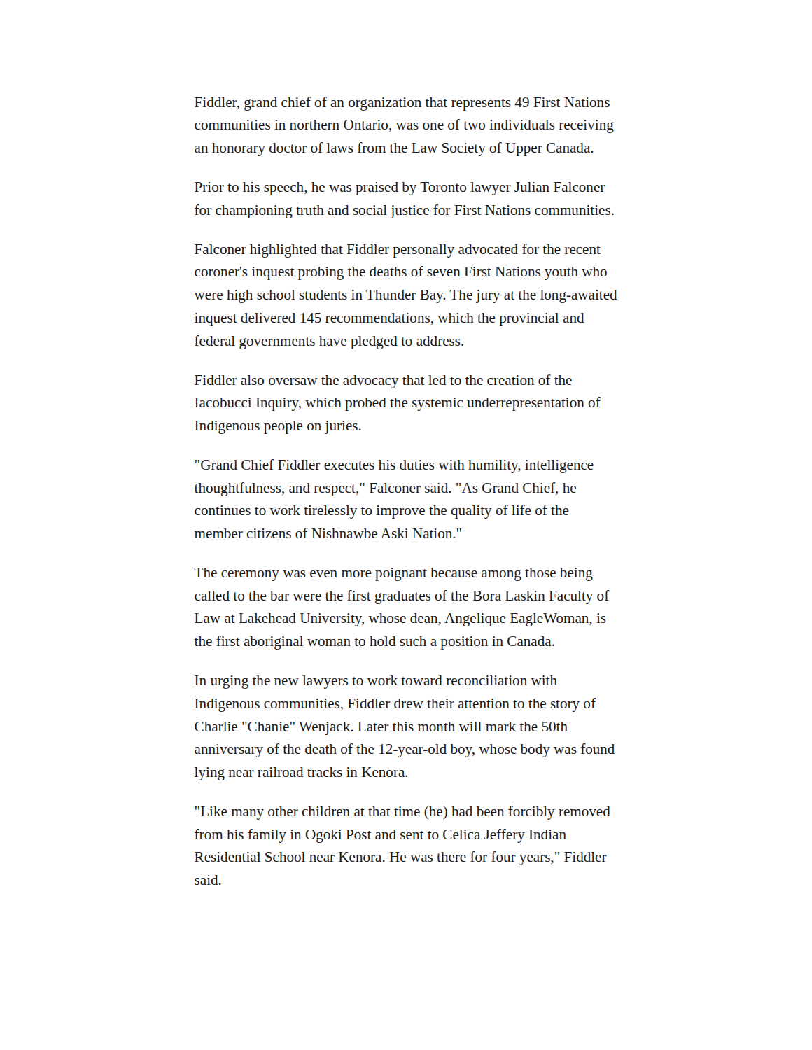Fiddler, grand chief of an organization that represents 49 First Nations communities in northern Ontario, was one of two individuals receiving an honorary doctor of laws from the Law Society of Upper Canada.
Prior to his speech, he was praised by Toronto lawyer Julian Falconer for championing truth and social justice for First Nations communities.
Falconer highlighted that Fiddler personally advocated for the recent coroner's inquest probing the deaths of seven First Nations youth who were high school students in Thunder Bay. The jury at the long-awaited inquest delivered 145 recommendations, which the provincial and federal governments have pledged to address.
Fiddler also oversaw the advocacy that led to the creation of the Iacobucci Inquiry, which probed the systemic underrepresentation of Indigenous people on juries.
"Grand Chief Fiddler executes his duties with humility, intelligence thoughtfulness, and respect," Falconer said. "As Grand Chief, he continues to work tirelessly to improve the quality of life of the member citizens of Nishnawbe Aski Nation."
The ceremony was even more poignant because among those being called to the bar were the first graduates of the Bora Laskin Faculty of Law at Lakehead University, whose dean, Angelique EagleWoman, is the first aboriginal woman to hold such a position in Canada.
In urging the new lawyers to work toward reconciliation with Indigenous communities, Fiddler drew their attention to the story of Charlie "Chanie" Wenjack. Later this month will mark the 50th anniversary of the death of the 12-year-old boy, whose body was found lying near railroad tracks in Kenora.
"Like many other children at that time (he) had been forcibly removed from his family in Ogoki Post and sent to Celica Jeffery Indian Residential School near Kenora. He was there for four years," Fiddler said.